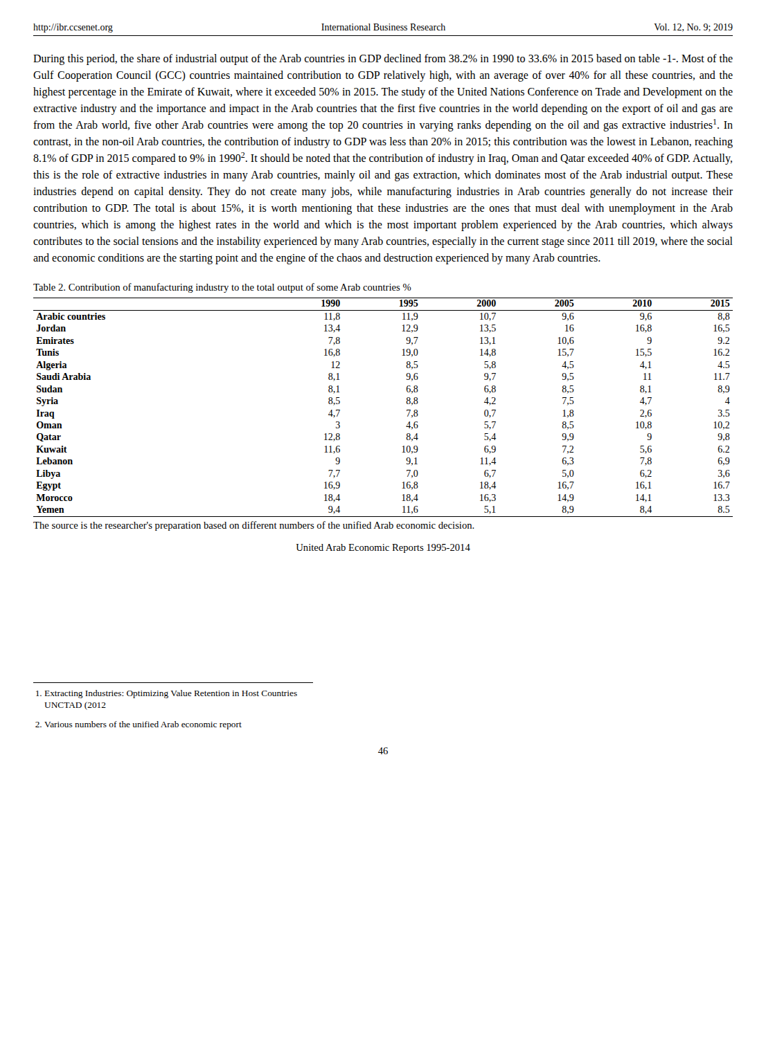http://ibr.ccsenet.org International Business Research Vol. 12, No. 9; 2019
During this period, the share of industrial output of the Arab countries in GDP declined from 38.2% in 1990 to 33.6% in 2015 based on table -1-. Most of the Gulf Cooperation Council (GCC) countries maintained contribution to GDP relatively high, with an average of over 40% for all these countries, and the highest percentage in the Emirate of Kuwait, where it exceeded 50% in 2015. The study of the United Nations Conference on Trade and Development on the extractive industry and the importance and impact in the Arab countries that the first five countries in the world depending on the export of oil and gas are from the Arab world, five other Arab countries were among the top 20 countries in varying ranks depending on the oil and gas extractive industries1. In contrast, in the non-oil Arab countries, the contribution of industry to GDP was less than 20% in 2015; this contribution was the lowest in Lebanon, reaching 8.1% of GDP in 2015 compared to 9% in 19902. It should be noted that the contribution of industry in Iraq, Oman and Qatar exceeded 40% of GDP. Actually, this is the role of extractive industries in many Arab countries, mainly oil and gas extraction, which dominates most of the Arab industrial output. These industries depend on capital density. They do not create many jobs, while manufacturing industries in Arab countries generally do not increase their contribution to GDP. The total is about 15%, it is worth mentioning that these industries are the ones that must deal with unemployment in the Arab countries, which is among the highest rates in the world and which is the most important problem experienced by the Arab countries, which always contributes to the social tensions and the instability experienced by many Arab countries, especially in the current stage since 2011 till 2019, where the social and economic conditions are the starting point and the engine of the chaos and destruction experienced by many Arab countries.
Table 2. Contribution of manufacturing industry to the total output of some Arab countries %
| | 1990 | 1995 | 2000 | 2005 | 2010 | 2015 |
| --- | --- | --- | --- | --- | --- | --- |
| Arabic countries | 11,8 | 11,9 | 10,7 | 9,6 | 9,6 | 8,8 |
| Jordan | 13,4 | 12,9 | 13,5 | 16 | 16,8 | 16,5 |
| Emirates | 7,8 | 9,7 | 13,1 | 10,6 | 9 | 9.2 |
| Tunis | 16,8 | 19,0 | 14,8 | 15,7 | 15,5 | 16.2 |
| Algeria | 12 | 8,5 | 5,8 | 4,5 | 4,1 | 4.5 |
| Saudi Arabia | 8,1 | 9,6 | 9,7 | 9,5 | 11 | 11.7 |
| Sudan | 8,1 | 6,8 | 6,8 | 8,5 | 8,1 | 8,9 |
| Syria | 8,5 | 8,8 | 4,2 | 7,5 | 4,7 | 4 |
| Iraq | 4,7 | 7,8 | 0,7 | 1,8 | 2,6 | 3.5 |
| Oman | 3 | 4,6 | 5,7 | 8,5 | 10,8 | 10,2 |
| Qatar | 12,8 | 8,4 | 5,4 | 9,9 | 9 | 9,8 |
| Kuwait | 11,6 | 10,9 | 6,9 | 7,2 | 5,6 | 6.2 |
| Lebanon | 9 | 9,1 | 11,4 | 6,3 | 7,8 | 6,9 |
| Libya | 7,7 | 7,0 | 6,7 | 5,0 | 6,2 | 3,6 |
| Egypt | 16,9 | 16,8 | 18,4 | 16,7 | 16,1 | 16.7 |
| Morocco | 18,4 | 18,4 | 16,3 | 14,9 | 14,1 | 13.3 |
| Yemen | 9,4 | 11,6 | 5,1 | 8,9 | 8,4 | 8.5 |
The source is the researcher's preparation based on different numbers of the unified Arab economic decision.
United Arab Economic Reports 1995-2014
Extracting Industries: Optimizing Value Retention in Host Countries UNCTAD (2012
Various numbers of the unified Arab economic report
46